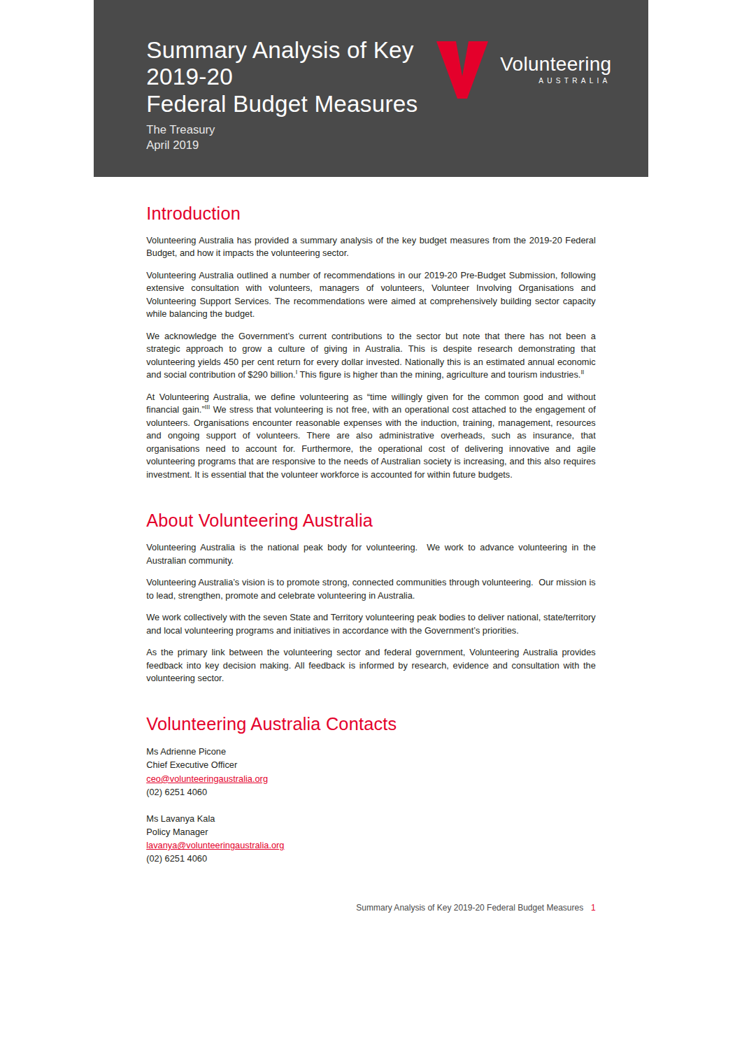Summary Analysis of Key 2019-20
Federal Budget Measures
The Treasury
April 2019
Volunteering AUSTRALIA
Introduction
Volunteering Australia has provided a summary analysis of the key budget measures from the 2019-20 Federal Budget, and how it impacts the volunteering sector.
Volunteering Australia outlined a number of recommendations in our 2019-20 Pre-Budget Submission, following extensive consultation with volunteers, managers of volunteers, Volunteer Involving Organisations and Volunteering Support Services. The recommendations were aimed at comprehensively building sector capacity while balancing the budget.
We acknowledge the Government’s current contributions to the sector but note that there has not been a strategic approach to grow a culture of giving in Australia. This is despite research demonstrating that volunteering yields 450 per cent return for every dollar invested. Nationally this is an estimated annual economic and social contribution of $290 billion.I This figure is higher than the mining, agriculture and tourism industries.II
At Volunteering Australia, we define volunteering as “time willingly given for the common good and without financial gain.”III We stress that volunteering is not free, with an operational cost attached to the engagement of volunteers. Organisations encounter reasonable expenses with the induction, training, management, resources and ongoing support of volunteers. There are also administrative overheads, such as insurance, that organisations need to account for. Furthermore, the operational cost of delivering innovative and agile volunteering programs that are responsive to the needs of Australian society is increasing, and this also requires investment. It is essential that the volunteer workforce is accounted for within future budgets.
About Volunteering Australia
Volunteering Australia is the national peak body for volunteering. We work to advance volunteering in the Australian community.
Volunteering Australia’s vision is to promote strong, connected communities through volunteering. Our mission is to lead, strengthen, promote and celebrate volunteering in Australia.
We work collectively with the seven State and Territory volunteering peak bodies to deliver national, state/territory and local volunteering programs and initiatives in accordance with the Government’s priorities.
As the primary link between the volunteering sector and federal government, Volunteering Australia provides feedback into key decision making. All feedback is informed by research, evidence and consultation with the volunteering sector.
Volunteering Australia Contacts
Ms Adrienne Picone
Chief Executive Officer
ceo@volunteeringaustralia.org
(02) 6251 4060
Ms Lavanya Kala
Policy Manager
lavanya@volunteeringaustralia.org
(02) 6251 4060
Summary Analysis of Key 2019-20 Federal Budget Measures 1